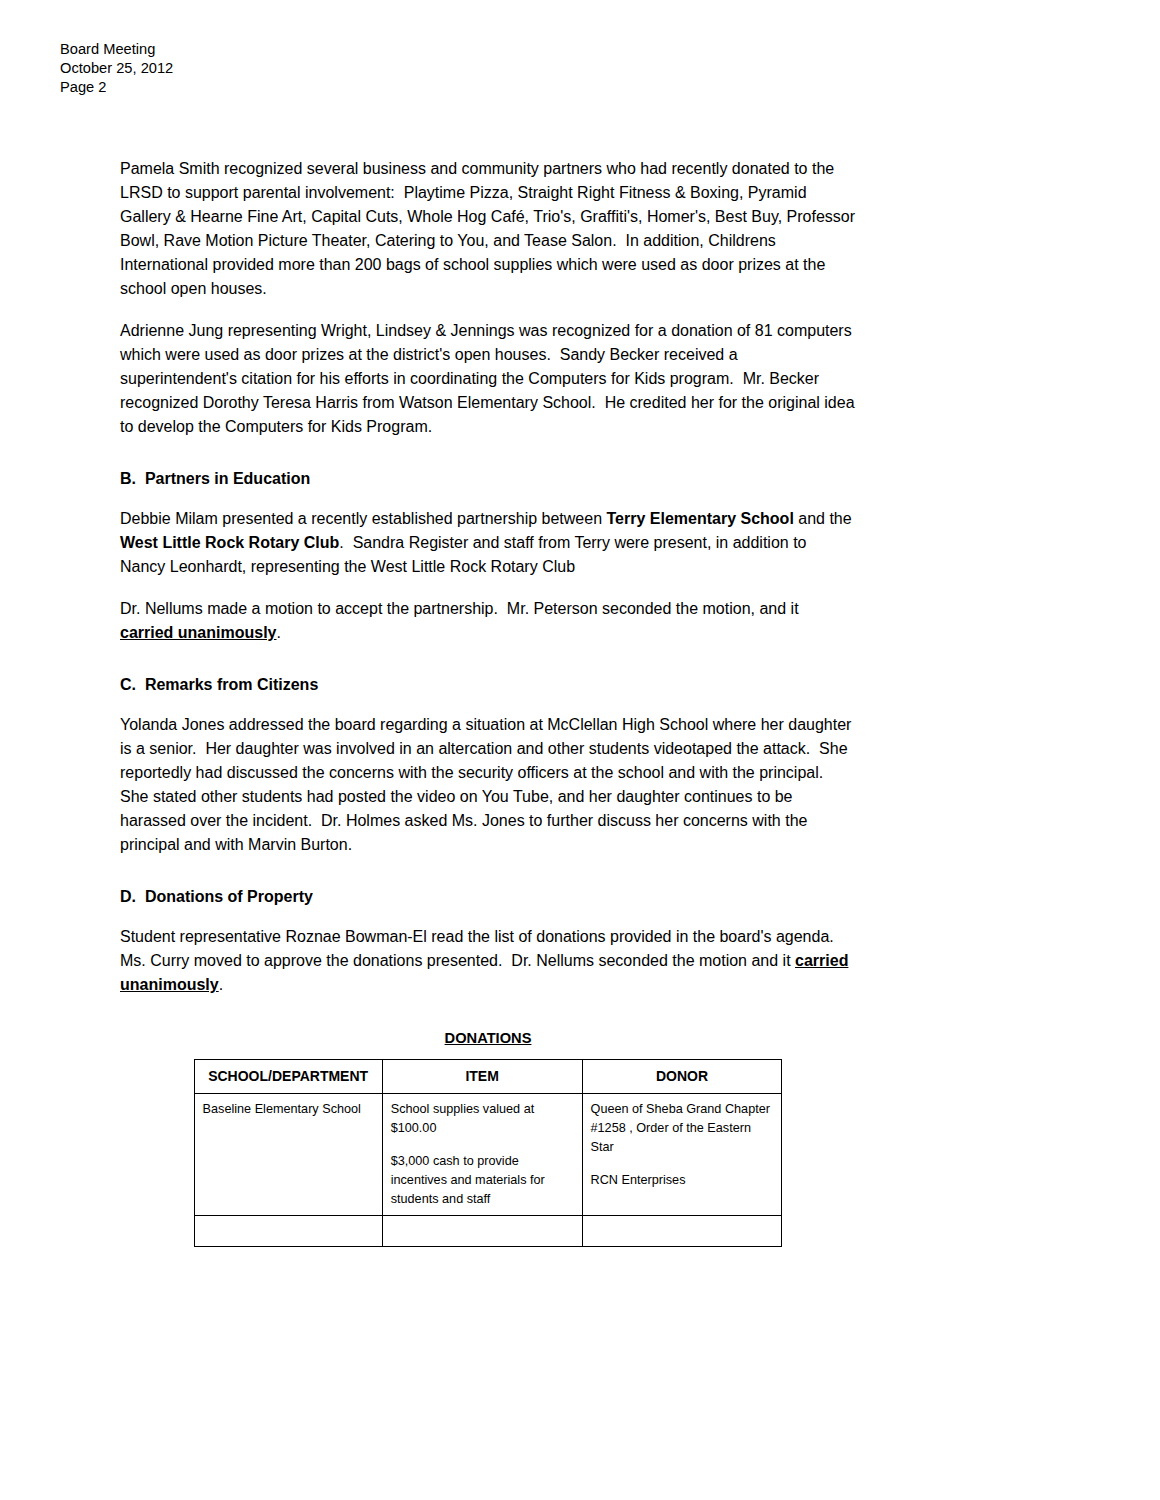Board Meeting
October 25, 2012
Page 2
Pamela Smith recognized several business and community partners who had recently donated to the LRSD to support parental involvement: Playtime Pizza, Straight Right Fitness & Boxing, Pyramid Gallery & Hearne Fine Art, Capital Cuts, Whole Hog Café, Trio's, Graffiti's, Homer's, Best Buy, Professor Bowl, Rave Motion Picture Theater, Catering to You, and Tease Salon. In addition, Childrens International provided more than 200 bags of school supplies which were used as door prizes at the school open houses.
Adrienne Jung representing Wright, Lindsey & Jennings was recognized for a donation of 81 computers which were used as door prizes at the district's open houses. Sandy Becker received a superintendent's citation for his efforts in coordinating the Computers for Kids program. Mr. Becker recognized Dorothy Teresa Harris from Watson Elementary School. He credited her for the original idea to develop the Computers for Kids Program.
B. Partners in Education
Debbie Milam presented a recently established partnership between Terry Elementary School and the West Little Rock Rotary Club. Sandra Register and staff from Terry were present, in addition to Nancy Leonhardt, representing the West Little Rock Rotary Club
Dr. Nellums made a motion to accept the partnership. Mr. Peterson seconded the motion, and it carried unanimously.
C. Remarks from Citizens
Yolanda Jones addressed the board regarding a situation at McClellan High School where her daughter is a senior. Her daughter was involved in an altercation and other students videotaped the attack. She reportedly had discussed the concerns with the security officers at the school and with the principal. She stated other students had posted the video on You Tube, and her daughter continues to be harassed over the incident. Dr. Holmes asked Ms. Jones to further discuss her concerns with the principal and with Marvin Burton.
D. Donations of Property
Student representative Roznae Bowman-El read the list of donations provided in the board's agenda. Ms. Curry moved to approve the donations presented. Dr. Nellums seconded the motion and it carried unanimously.
DONATIONS
| SCHOOL/DEPARTMENT | ITEM | DONOR |
| --- | --- | --- |
| Baseline Elementary School | School supplies valued at $100.00 $3,000 cash to provide incentives and materials for students and staff | Queen of Sheba Grand Chapter #1258 , Order of the Eastern Star RCN Enterprises |